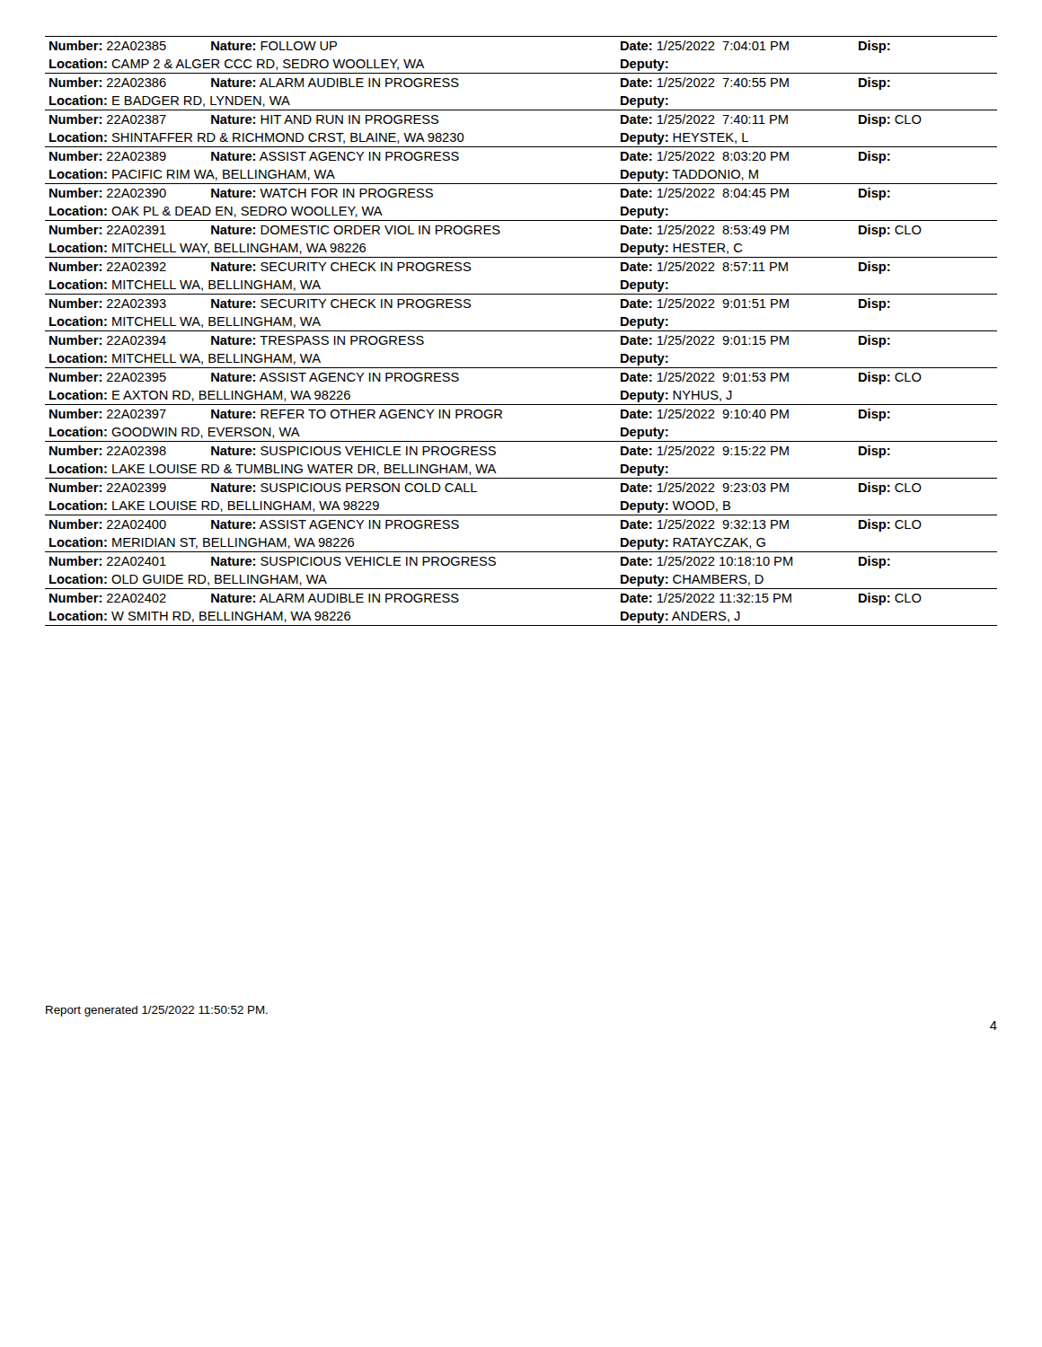| Number: 22A02385 | Nature: FOLLOW UP | Date: 1/25/2022 7:04:01 PM | Disp: |
| Location: CAMP 2 & ALGER CCC RD, SEDRO WOOLLEY, WA | Deputy: |
| Number: 22A02386 | Nature: ALARM AUDIBLE IN PROGRESS | Date: 1/25/2022 7:40:55 PM | Disp: |
| Location: E BADGER RD, LYNDEN, WA | Deputy: |
| Number: 22A02387 | Nature: HIT AND RUN IN PROGRESS | Date: 1/25/2022 7:40:11 PM | Disp: CLO |
| Location: SHINTAFFER RD & RICHMOND CRST, BLAINE, WA 98230 | Deputy: HEYSTEK, L |
| Number: 22A02389 | Nature: ASSIST AGENCY IN PROGRESS | Date: 1/25/2022 8:03:20 PM | Disp: |
| Location: PACIFIC RIM WA, BELLINGHAM, WA | Deputy: TADDONIO, M |
| Number: 22A02390 | Nature: WATCH FOR IN PROGRESS | Date: 1/25/2022 8:04:45 PM | Disp: |
| Location: OAK PL & DEAD EN, SEDRO WOOLLEY, WA | Deputy: |
| Number: 22A02391 | Nature: DOMESTIC ORDER VIOL IN PROGRES | Date: 1/25/2022 8:53:49 PM | Disp: CLO |
| Location: MITCHELL WAY, BELLINGHAM, WA 98226 | Deputy: HESTER, C |
| Number: 22A02392 | Nature: SECURITY CHECK IN PROGRESS | Date: 1/25/2022 8:57:11 PM | Disp: |
| Location: MITCHELL WA, BELLINGHAM, WA | Deputy: |
| Number: 22A02393 | Nature: SECURITY CHECK IN PROGRESS | Date: 1/25/2022 9:01:51 PM | Disp: |
| Location: MITCHELL WA, BELLINGHAM, WA | Deputy: |
| Number: 22A02394 | Nature: TRESPASS IN PROGRESS | Date: 1/25/2022 9:01:15 PM | Disp: |
| Location: MITCHELL WA, BELLINGHAM, WA | Deputy: |
| Number: 22A02395 | Nature: ASSIST AGENCY IN PROGRESS | Date: 1/25/2022 9:01:53 PM | Disp: CLO |
| Location: E AXTON RD, BELLINGHAM, WA 98226 | Deputy: NYHUS, J |
| Number: 22A02397 | Nature: REFER TO OTHER AGENCY IN PROGR | Date: 1/25/2022 9:10:40 PM | Disp: |
| Location: GOODWIN RD, EVERSON, WA | Deputy: |
| Number: 22A02398 | Nature: SUSPICIOUS VEHICLE IN PROGRESS | Date: 1/25/2022 9:15:22 PM | Disp: |
| Location: LAKE LOUISE RD & TUMBLING WATER DR, BELLINGHAM, WA | Deputy: |
| Number: 22A02399 | Nature: SUSPICIOUS PERSON COLD CALL | Date: 1/25/2022 9:23:03 PM | Disp: CLO |
| Location: LAKE LOUISE RD, BELLINGHAM, WA 98229 | Deputy: WOOD, B |
| Number: 22A02400 | Nature: ASSIST AGENCY IN PROGRESS | Date: 1/25/2022 9:32:13 PM | Disp: CLO |
| Location: MERIDIAN ST, BELLINGHAM, WA 98226 | Deputy: RATAYCZAK, G |
| Number: 22A02401 | Nature: SUSPICIOUS VEHICLE IN PROGRESS | Date: 1/25/2022 10:18:10 PM | Disp: |
| Location: OLD GUIDE RD, BELLINGHAM, WA | Deputy: CHAMBERS, D |
| Number: 22A02402 | Nature: ALARM AUDIBLE IN PROGRESS | Date: 1/25/2022 11:32:15 PM | Disp: CLO |
| Location: W SMITH RD, BELLINGHAM, WA 98226 | Deputy: ANDERS, J |
Report generated 1/25/2022 11:50:52 PM. 4